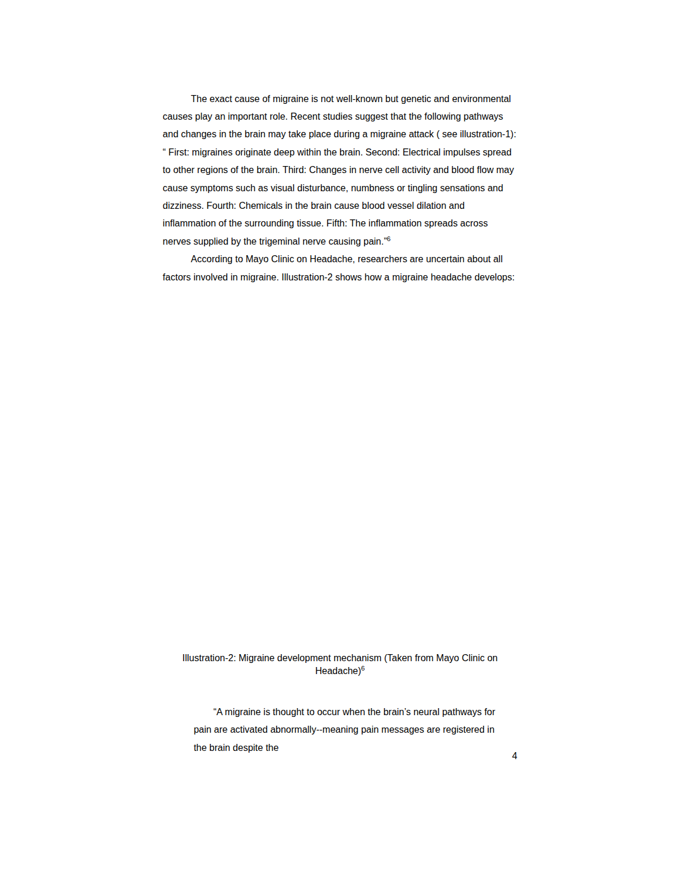The exact cause of migraine is not well-known but genetic and environmental causes play an important role. Recent studies suggest that the following pathways and changes in the brain may take place during a migraine attack ( see illustration-1):
“ First: migraines originate deep within the brain. Second: Electrical impulses spread to other regions of the brain. Third: Changes in nerve cell activity and blood flow may cause symptoms such as visual disturbance, numbness or tingling sensations and dizziness. Fourth: Chemicals in the brain cause blood vessel dilation and inflammation of the surrounding tissue. Fifth: The inflammation spreads across nerves supplied by the trigeminal nerve causing pain.”6
According to Mayo Clinic on Headache, researchers are uncertain about all factors involved in migraine. Illustration-2 shows how a migraine headache develops:
Illustration-2: Migraine development mechanism (Taken from Mayo Clinic on Headache)6
“A migraine is thought to occur when the brain’s neural pathways for pain are activated abnormally--meaning pain messages are registered in the brain despite the
4